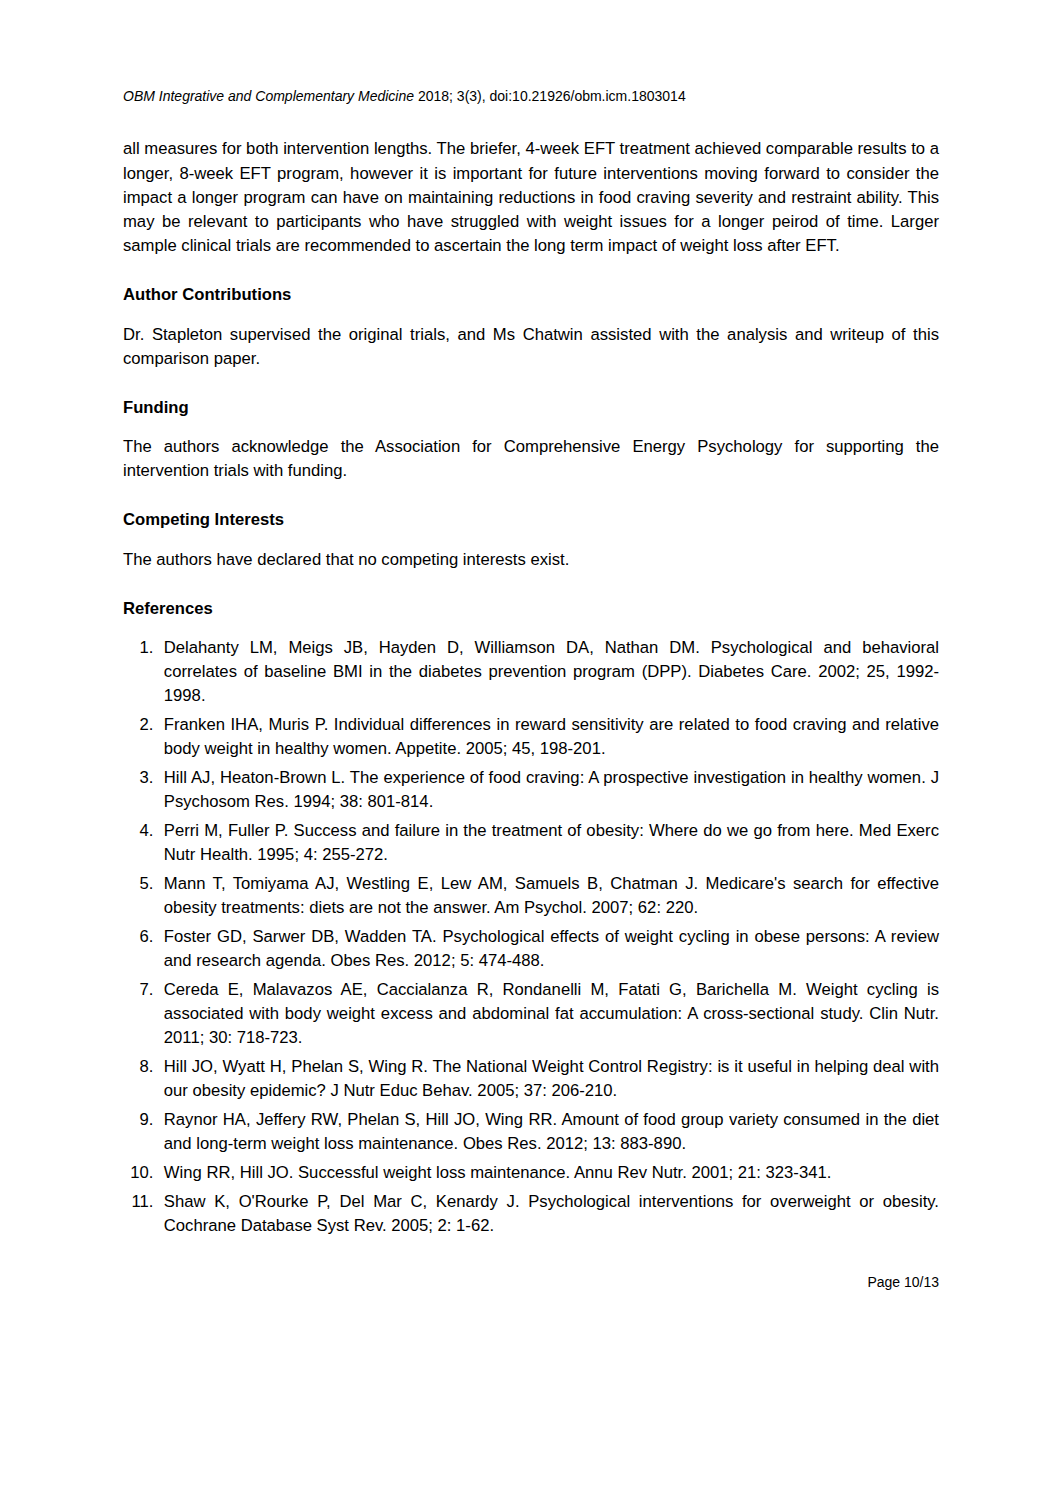OBM Integrative and Complementary Medicine 2018; 3(3), doi:10.21926/obm.icm.1803014
all measures for both intervention lengths. The briefer, 4-week EFT treatment achieved comparable results to a longer, 8-week EFT program, however it is important for future interventions moving forward to consider the impact a longer program can have on maintaining reductions in food craving severity and restraint ability. This may be relevant to participants who have struggled with weight issues for a longer peirod of time. Larger sample clinical trials are recommended to ascertain the long term impact of weight loss after EFT.
Author Contributions
Dr. Stapleton supervised the original trials, and Ms Chatwin assisted with the analysis and writeup of this comparison paper.
Funding
The authors acknowledge the Association for Comprehensive Energy Psychology for supporting the intervention trials with funding.
Competing Interests
The authors have declared that no competing interests exist.
References
Delahanty LM, Meigs JB, Hayden D, Williamson DA, Nathan DM. Psychological and behavioral correlates of baseline BMI in the diabetes prevention program (DPP). Diabetes Care. 2002; 25, 1992-1998.
Franken IHA, Muris P. Individual differences in reward sensitivity are related to food craving and relative body weight in healthy women. Appetite. 2005; 45, 198-201.
Hill AJ, Heaton-Brown L. The experience of food craving: A prospective investigation in healthy women. J Psychosom Res. 1994; 38: 801-814.
Perri M, Fuller P. Success and failure in the treatment of obesity: Where do we go from here. Med Exerc Nutr Health. 1995; 4: 255-272.
Mann T, Tomiyama AJ, Westling E, Lew AM, Samuels B, Chatman J. Medicare's search for effective obesity treatments: diets are not the answer. Am Psychol. 2007; 62: 220.
Foster GD, Sarwer DB, Wadden TA. Psychological effects of weight cycling in obese persons: A review and research agenda. Obes Res. 2012; 5: 474-488.
Cereda E, Malavazos AE, Caccialanza R, Rondanelli M, Fatati G, Barichella M. Weight cycling is associated with body weight excess and abdominal fat accumulation: A cross-sectional study. Clin Nutr. 2011; 30: 718-723.
Hill JO, Wyatt H, Phelan S, Wing R. The National Weight Control Registry: is it useful in helping deal with our obesity epidemic? J Nutr Educ Behav. 2005; 37: 206-210.
Raynor HA, Jeffery RW, Phelan S, Hill JO, Wing RR. Amount of food group variety consumed in the diet and long-term weight loss maintenance. Obes Res. 2012; 13: 883-890.
Wing RR, Hill JO. Successful weight loss maintenance. Annu Rev Nutr. 2001; 21: 323-341.
Shaw K, O'Rourke P, Del Mar C, Kenardy J. Psychological interventions for overweight or obesity. Cochrane Database Syst Rev. 2005; 2: 1-62.
Page 10/13